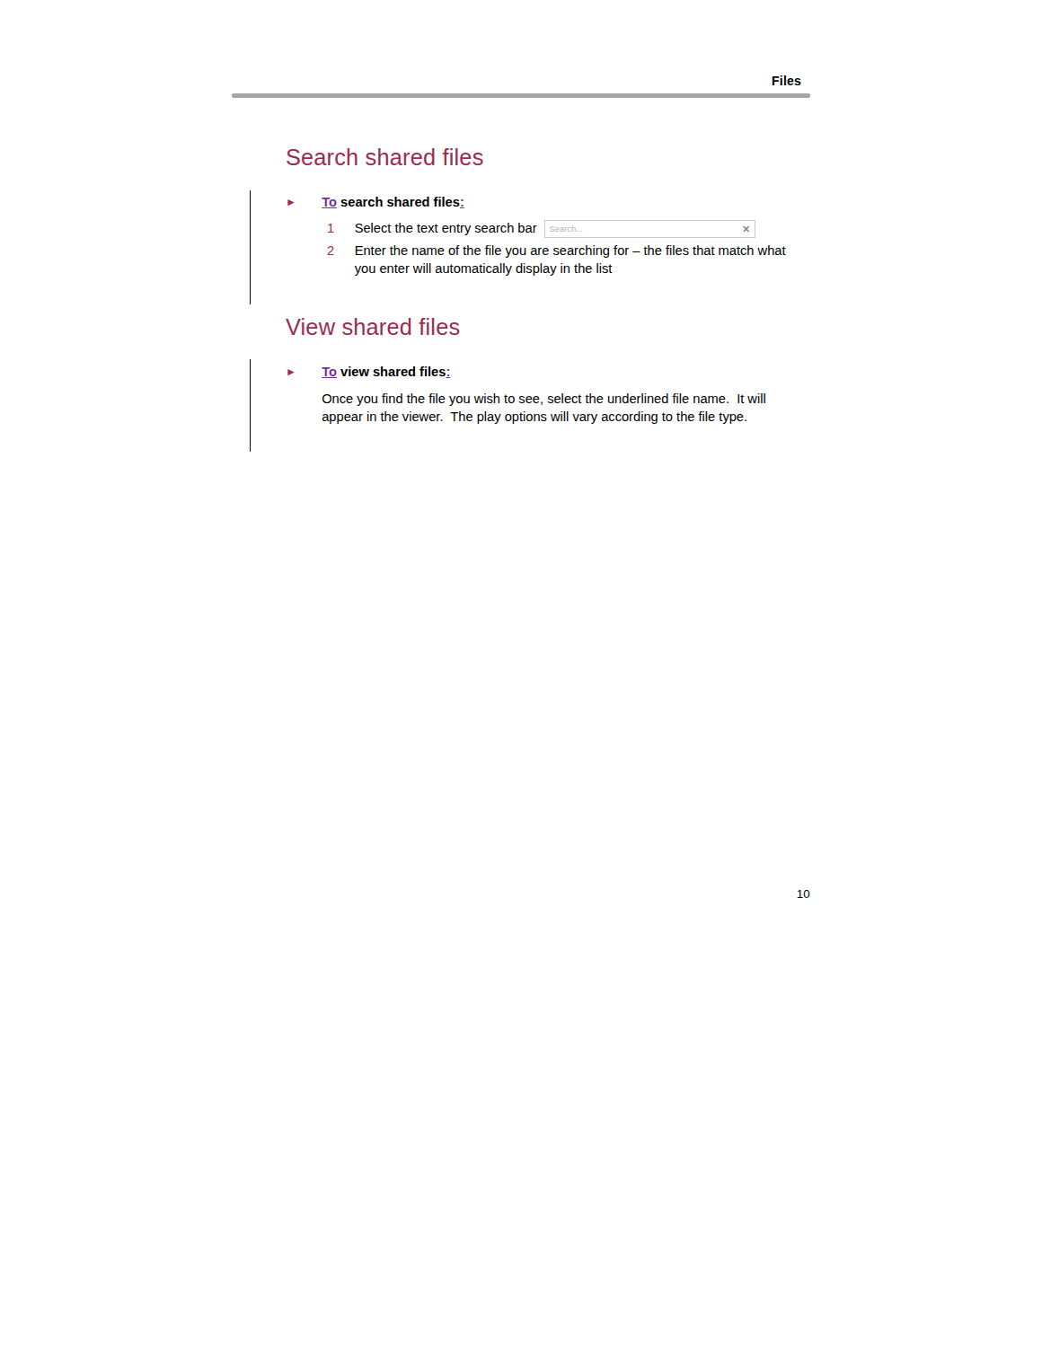Files
Search shared files
►
To search shared files:
1 Select the text entry search bar Search...✕
2 Enter the name of the file you are searching for – the files that match what you enter will automatically display in the list
View shared files
►
To view shared files:
Once you find the file you wish to see, select the underlined file name. It will appear in the viewer. The play options will vary according to the file type.
10